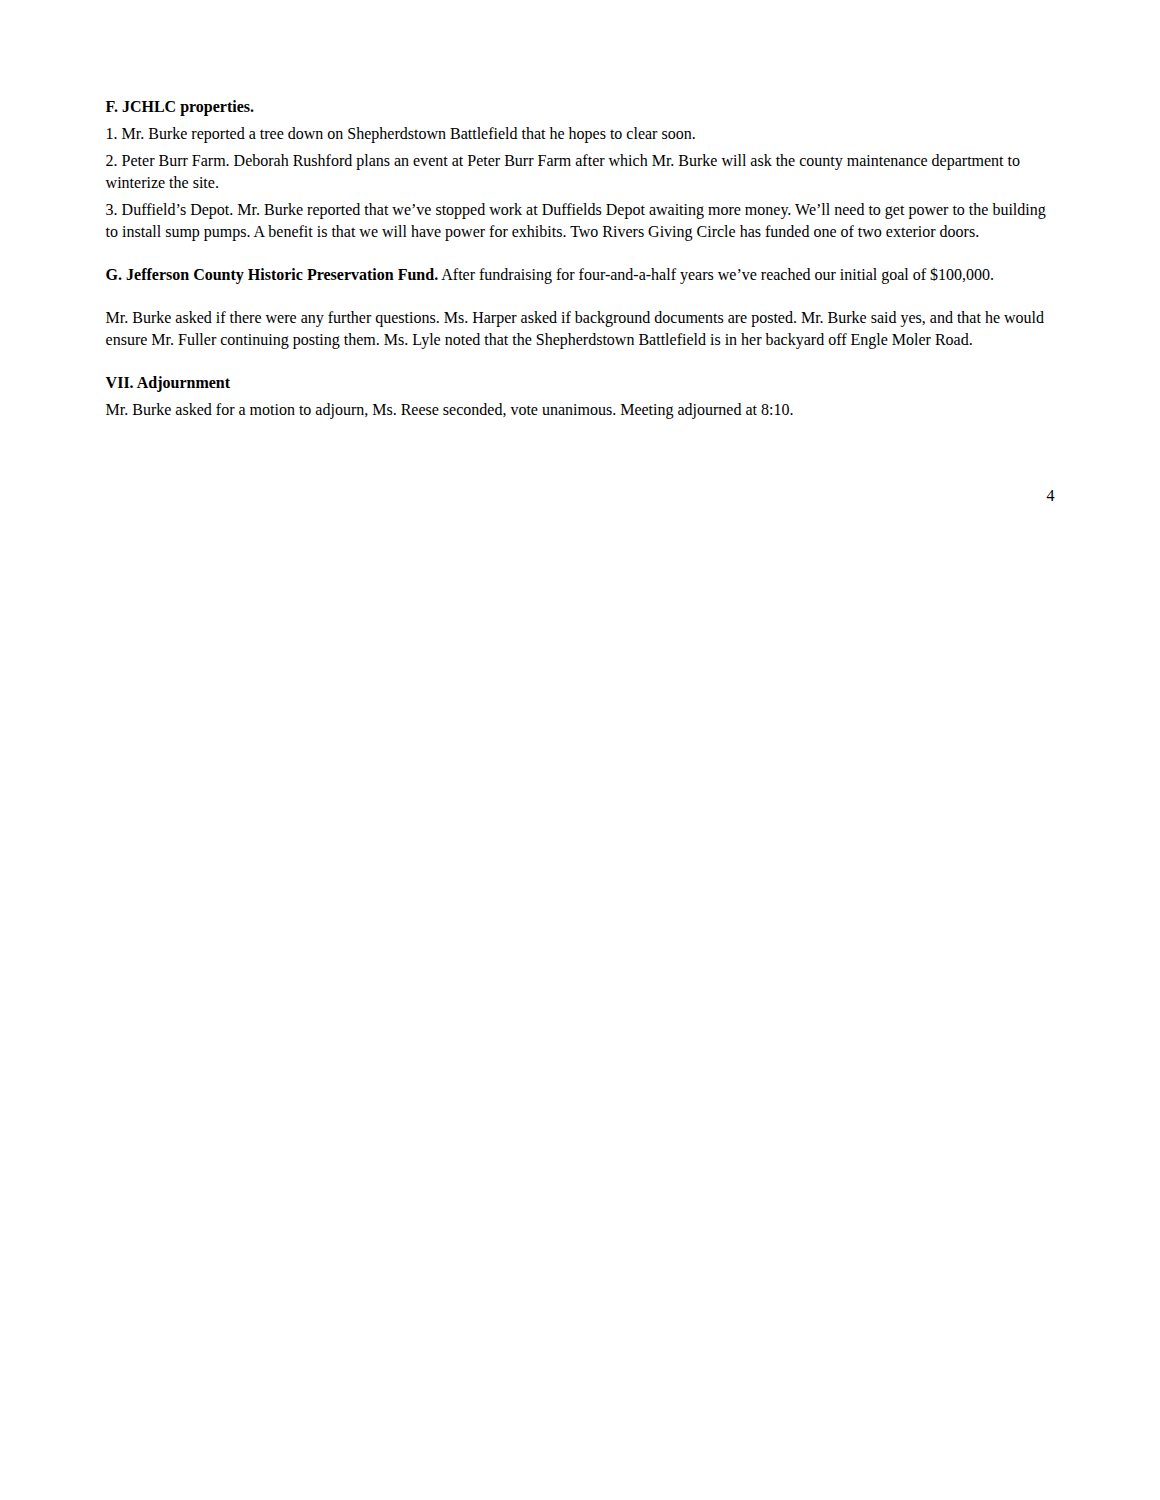F. JCHLC properties.
1. Mr. Burke reported a tree down on Shepherdstown Battlefield that he hopes to clear soon.
2. Peter Burr Farm. Deborah Rushford plans an event at Peter Burr Farm after which Mr. Burke will ask the county maintenance department to winterize the site.
3. Duffield’s Depot. Mr. Burke reported that we’ve stopped work at Duffields Depot awaiting more money. We’ll need to get power to the building to install sump pumps. A benefit is that we will have power for exhibits. Two Rivers Giving Circle has funded one of two exterior doors.
G. Jefferson County Historic Preservation Fund. After fundraising for four-and-a-half years we’ve reached our initial goal of $100,000.
Mr. Burke asked if there were any further questions. Ms. Harper asked if background documents are posted. Mr. Burke said yes, and that he would ensure Mr. Fuller continuing posting them. Ms. Lyle noted that the Shepherdstown Battlefield is in her backyard off Engle Moler Road.
VII. Adjournment
Mr. Burke asked for a motion to adjourn, Ms. Reese seconded, vote unanimous. Meeting adjourned at 8:10.
4